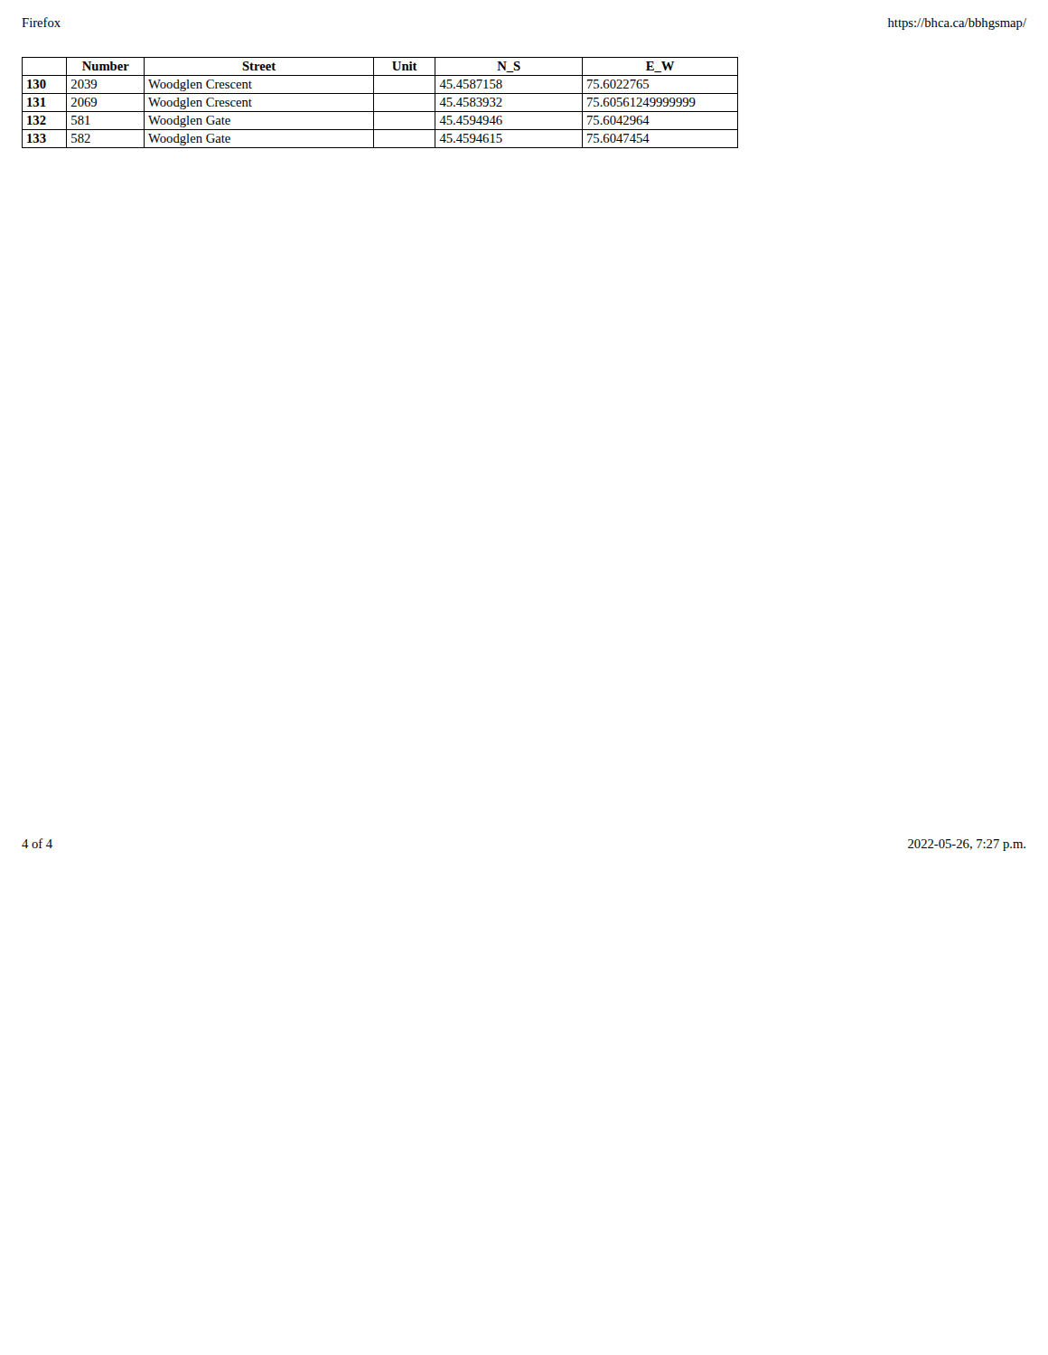Firefox
https://bhca.ca/bbhgsmap/
| | Number | Street | Unit | N_S | E_W |
| --- | --- | --- | --- | --- | --- |
| 130 | 2039 | Woodglen Crescent | | 45.4587158 | 75.6022765 |
| 131 | 2069 | Woodglen Crescent | | 45.4583932 | 75.60561249999999 |
| 132 | 581 | Woodglen Gate | | 45.4594946 | 75.6042964 |
| 133 | 582 | Woodglen Gate | | 45.4594615 | 75.6047454 |
4 of 4
2022-05-26, 7:27 p.m.